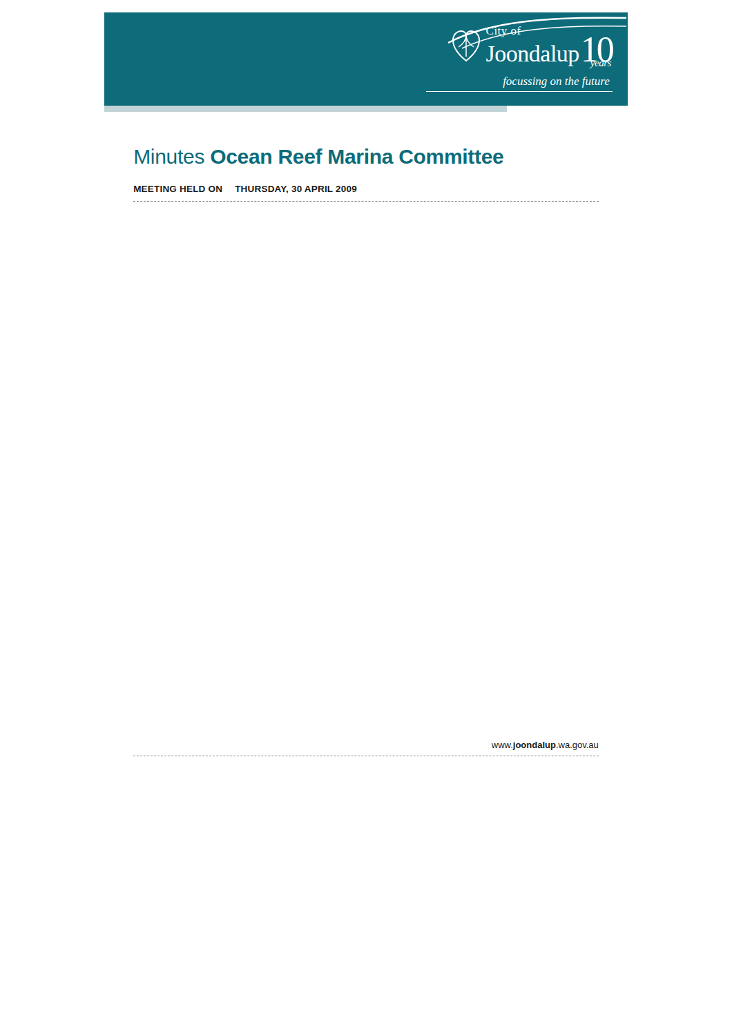City of
Joondalup10 years
focussing on the future
Minutes Ocean Reef Marina Committee
MEETING HELD ON THURSDAY, 30 APRIL 2009
www.joondalup.wa.gov.au